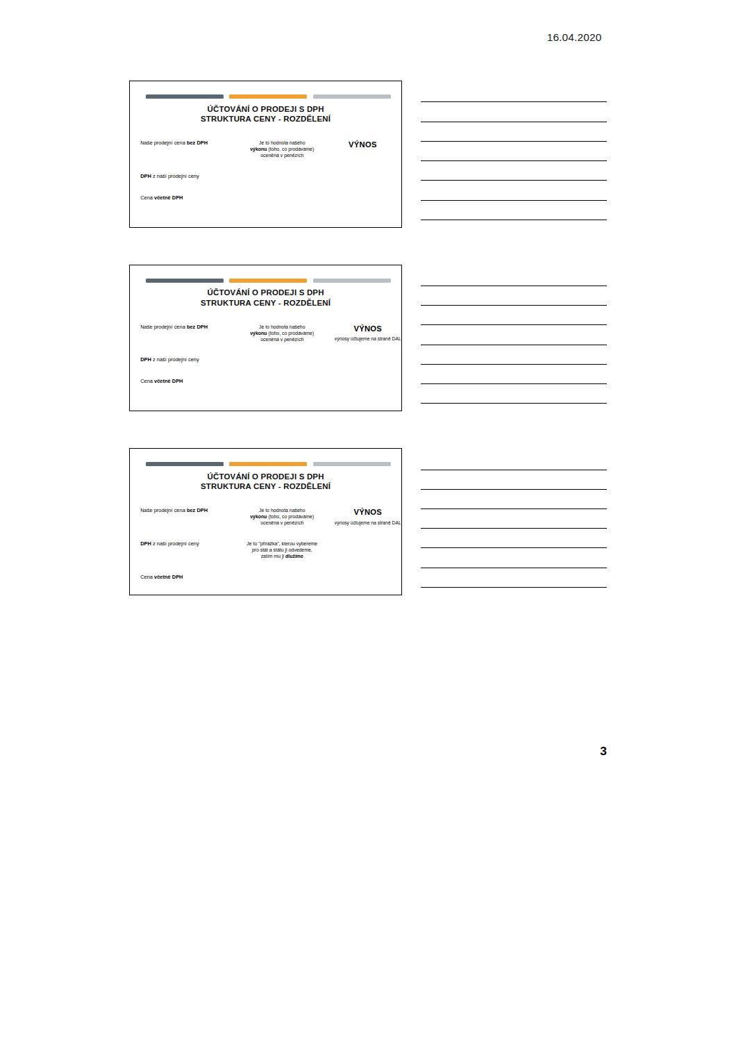16.04.2020
ÚČTOVÁNÍ O PRODEJI S DPH STRUKTURA CENY - ROZDĚLENÍ
Naše prodejní cena bez DPH
Je to hodnota našeho
výkonu (toho, co prodáváme)
oceněná v penězích
VÝNOS
DPH z naší prodejní ceny
Cena včetně DPH
ÚČTOVÁNÍ O PRODEJI S DPH STRUKTURA CENY - ROZDĚLENÍ
Naše prodejní cena bez DPH
Je to hodnota našeho
výkonu (toho, co prodáváme)
oceněná v penězích
VÝNOS výnosy účtujeme na straně DAL
DPH z naší prodejní ceny
Cena včetně DPH
ÚČTOVÁNÍ O PRODEJI S DPH STRUKTURA CENY - ROZDĚLENÍ
Naše prodejní cena bez DPH
Je to hodnota našeho
výkonu (toho, co prodáváme)
oceněná v penězích
VÝNOS výnosy účtujeme na straně DAL
DPH z naší prodejní ceny
Je to "přirážka", kterou vybereme
pro stát a státu ji odvedeme,
zatím mu ji dlužíme
Cena včetně DPH
3